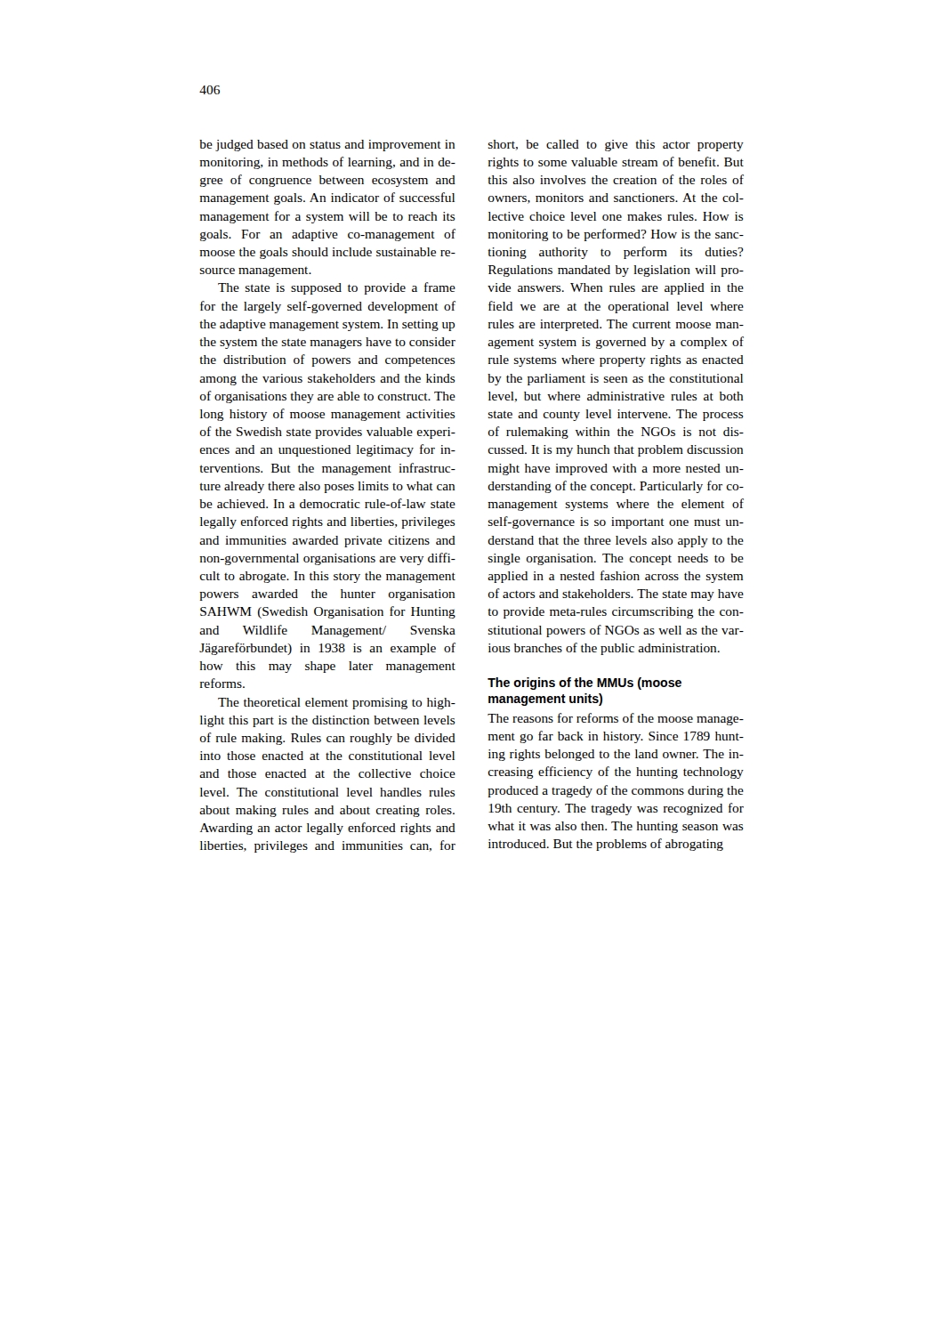406
be judged based on status and improvement in monitoring, in methods of learning, and in degree of congruence between ecosystem and management goals. An indicator of successful management for a system will be to reach its goals. For an adaptive co-management of moose the goals should include sustainable resource management.
The state is supposed to provide a frame for the largely self-governed development of the adaptive management system. In setting up the system the state managers have to consider the distribution of powers and competences among the various stakeholders and the kinds of organisations they are able to construct. The long history of moose management activities of the Swedish state provides valuable experiences and an unquestioned legitimacy for interventions. But the management infrastructure already there also poses limits to what can be achieved. In a democratic rule-of-law state legally enforced rights and liberties, privileges and immunities awarded private citizens and non-governmental organisations are very difficult to abrogate. In this story the management powers awarded the hunter organisation SAHWM (Swedish Organisation for Hunting and Wildlife Management/ Svenska Jägareförbundet) in 1938 is an example of how this may shape later management reforms.
The theoretical element promising to highlight this part is the distinction between levels of rule making. Rules can roughly be divided into those enacted at the constitutional level and those enacted at the collective choice level. The constitutional level handles rules about making rules and about creating roles. Awarding an actor legally enforced rights and liberties, privileges and immunities can, for short, be called to give this actor property rights to some valuable stream of benefit. But this also involves the creation of the roles of owners, monitors and sanctioners. At the collective choice level one makes rules. How is monitoring to be performed? How is the sanctioning authority to perform its duties? Regulations mandated by legislation will provide answers. When rules are applied in the field we are at the operational level where rules are interpreted. The current moose management system is governed by a complex of rule systems where property rights as enacted by the parliament is seen as the constitutional level, but where administrative rules at both state and county level intervene. The process of rulemaking within the NGOs is not discussed. It is my hunch that problem discussion might have improved with a more nested understanding of the concept. Particularly for co-management systems where the element of self-governance is so important one must understand that the three levels also apply to the single organisation. The concept needs to be applied in a nested fashion across the system of actors and stakeholders. The state may have to provide meta-rules circumscribing the constitutional powers of NGOs as well as the various branches of the public administration.
The origins of the MMUs (moose management units)
The reasons for reforms of the moose management go far back in history. Since 1789 hunting rights belonged to the land owner. The increasing efficiency of the hunting technology produced a tragedy of the commons during the 19th century. The tragedy was recognized for what it was also then. The hunting season was introduced. But the problems of abrogating